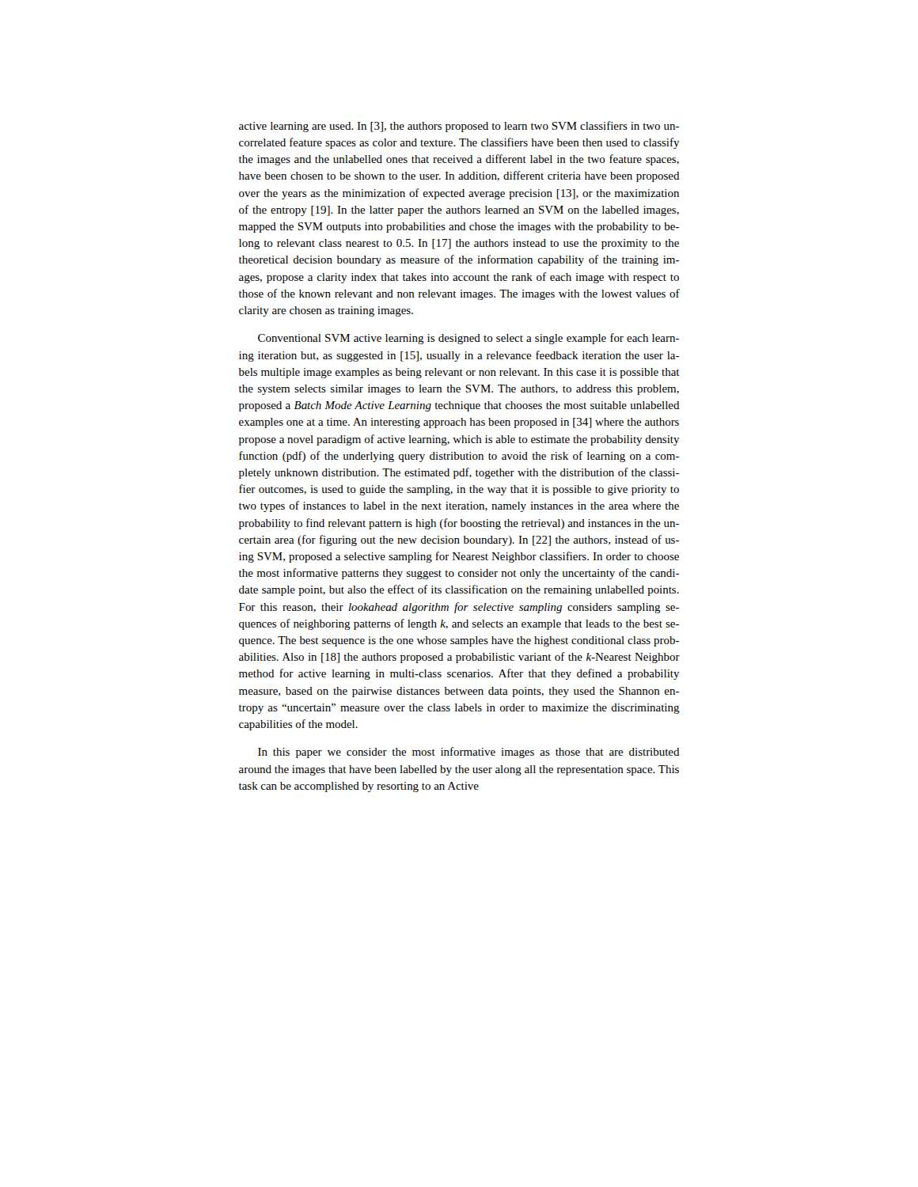active learning are used. In [3], the authors proposed to learn two SVM classifiers in two uncorrelated feature spaces as color and texture. The classifiers have been then used to classify the images and the unlabelled ones that received a different label in the two feature spaces, have been chosen to be shown to the user. In addition, different criteria have been proposed over the years as the minimization of expected average precision [13], or the maximization of the entropy [19]. In the latter paper the authors learned an SVM on the labelled images, mapped the SVM outputs into probabilities and chose the images with the probability to belong to relevant class nearest to 0.5. In [17] the authors instead to use the proximity to the theoretical decision boundary as measure of the information capability of the training images, propose a clarity index that takes into account the rank of each image with respect to those of the known relevant and non relevant images. The images with the lowest values of clarity are chosen as training images.
Conventional SVM active learning is designed to select a single example for each learning iteration but, as suggested in [15], usually in a relevance feedback iteration the user labels multiple image examples as being relevant or non relevant. In this case it is possible that the system selects similar images to learn the SVM. The authors, to address this problem, proposed a Batch Mode Active Learning technique that chooses the most suitable unlabelled examples one at a time. An interesting approach has been proposed in [34] where the authors propose a novel paradigm of active learning, which is able to estimate the probability density function (pdf) of the underlying query distribution to avoid the risk of learning on a completely unknown distribution. The estimated pdf, together with the distribution of the classifier outcomes, is used to guide the sampling, in the way that it is possible to give priority to two types of instances to label in the next iteration, namely instances in the area where the probability to find relevant pattern is high (for boosting the retrieval) and instances in the uncertain area (for figuring out the new decision boundary). In [22] the authors, instead of using SVM, proposed a selective sampling for Nearest Neighbor classifiers. In order to choose the most informative patterns they suggest to consider not only the uncertainty of the candidate sample point, but also the effect of its classification on the remaining unlabelled points. For this reason, their lookahead algorithm for selective sampling considers sampling sequences of neighboring patterns of length k, and selects an example that leads to the best sequence. The best sequence is the one whose samples have the highest conditional class probabilities. Also in [18] the authors proposed a probabilistic variant of the k-Nearest Neighbor method for active learning in multi-class scenarios. After that they defined a probability measure, based on the pairwise distances between data points, they used the Shannon entropy as “uncertain” measure over the class labels in order to maximize the discriminating capabilities of the model.
In this paper we consider the most informative images as those that are distributed around the images that have been labelled by the user along all the representation space. This task can be accomplished by resorting to an Active